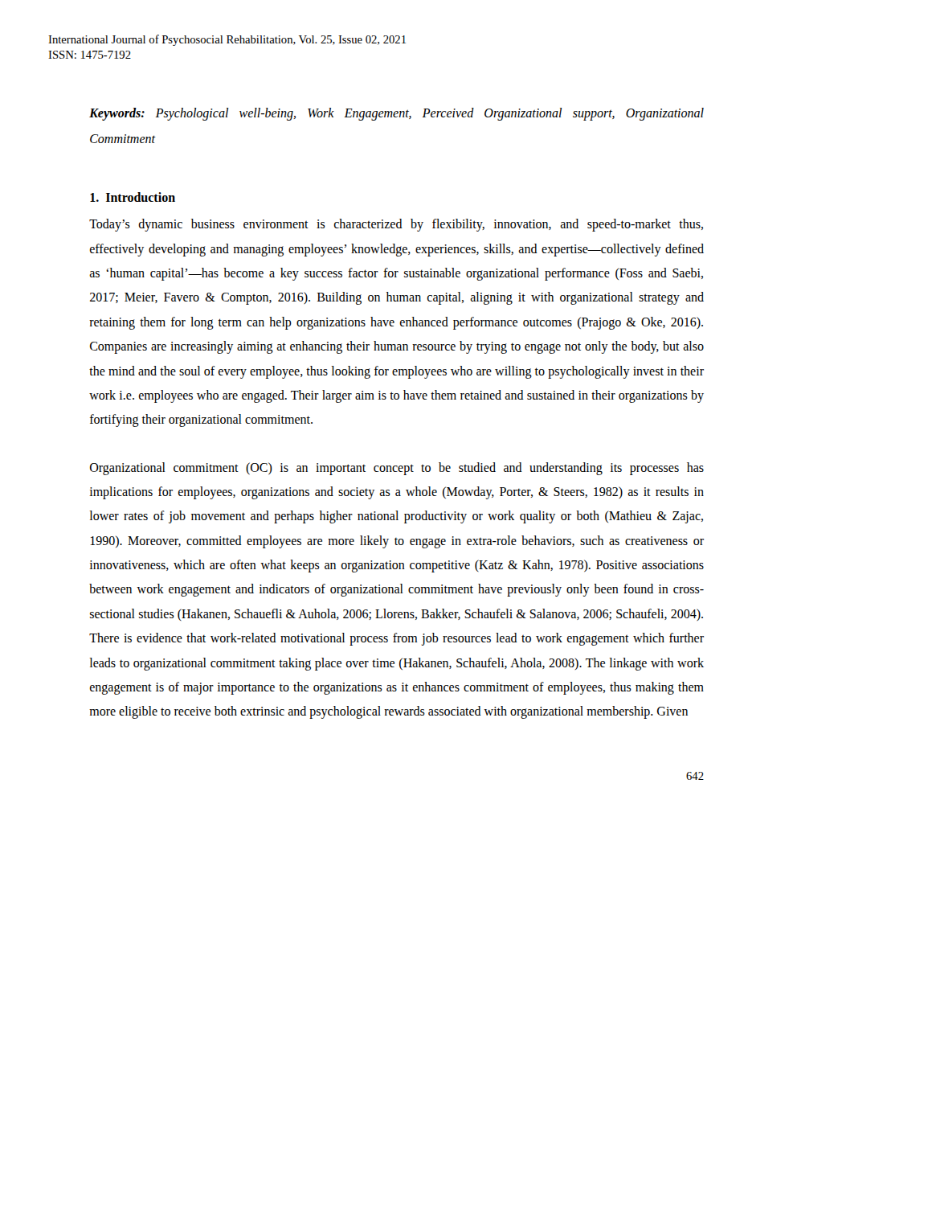International Journal of Psychosocial Rehabilitation, Vol. 25, Issue 02, 2021
ISSN: 1475-7192
Keywords: Psychological well-being, Work Engagement, Perceived Organizational support, Organizational Commitment
1. Introduction
Today’s dynamic business environment is characterized by flexibility, innovation, and speed-to-market thus, effectively developing and managing employees’ knowledge, experiences, skills, and expertise—collectively defined as ‘human capital’—has become a key success factor for sustainable organizational performance (Foss and Saebi, 2017; Meier, Favero & Compton, 2016). Building on human capital, aligning it with organizational strategy and retaining them for long term can help organizations have enhanced performance outcomes (Prajogo & Oke, 2016). Companies are increasingly aiming at enhancing their human resource by trying to engage not only the body, but also the mind and the soul of every employee, thus looking for employees who are willing to psychologically invest in their work i.e. employees who are engaged. Their larger aim is to have them retained and sustained in their organizations by fortifying their organizational commitment.
Organizational commitment (OC) is an important concept to be studied and understanding its processes has implications for employees, organizations and society as a whole (Mowday, Porter, & Steers, 1982) as it results in lower rates of job movement and perhaps higher national productivity or work quality or both (Mathieu & Zajac, 1990). Moreover, committed employees are more likely to engage in extra-role behaviors, such as creativeness or innovativeness, which are often what keeps an organization competitive (Katz & Kahn, 1978). Positive associations between work engagement and indicators of organizational commitment have previously only been found in cross-sectional studies (Hakanen, Schauefli & Auhola, 2006; Llorens, Bakker, Schaufeli & Salanova, 2006; Schaufeli, 2004). There is evidence that work-related motivational process from job resources lead to work engagement which further leads to organizational commitment taking place over time (Hakanen, Schaufeli, Ahola, 2008). The linkage with work engagement is of major importance to the organizations as it enhances commitment of employees, thus making them more eligible to receive both extrinsic and psychological rewards associated with organizational membership. Given
642